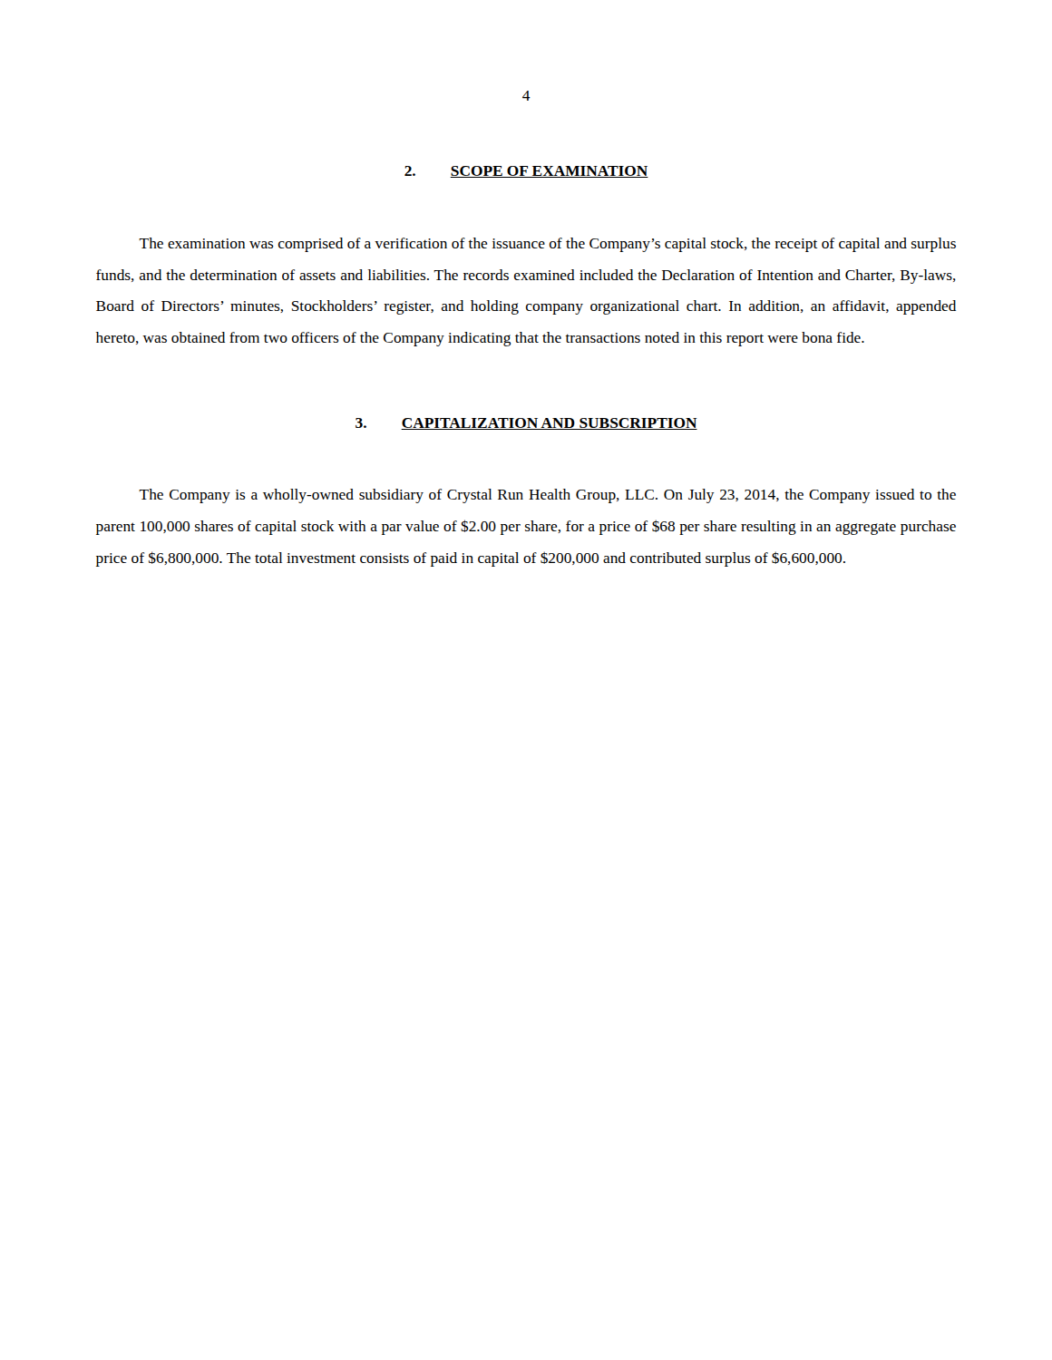4
2. SCOPE OF EXAMINATION
The examination was comprised of a verification of the issuance of the Company’s capital stock, the receipt of capital and surplus funds, and the determination of assets and liabilities. The records examined included the Declaration of Intention and Charter, By-laws, Board of Directors’ minutes, Stockholders’ register, and holding company organizational chart. In addition, an affidavit, appended hereto, was obtained from two officers of the Company indicating that the transactions noted in this report were bona fide.
3. CAPITALIZATION AND SUBSCRIPTION
The Company is a wholly-owned subsidiary of Crystal Run Health Group, LLC. On July 23, 2014, the Company issued to the parent 100,000 shares of capital stock with a par value of $2.00 per share, for a price of $68 per share resulting in an aggregate purchase price of $6,800,000. The total investment consists of paid in capital of $200,000 and contributed surplus of $6,600,000.